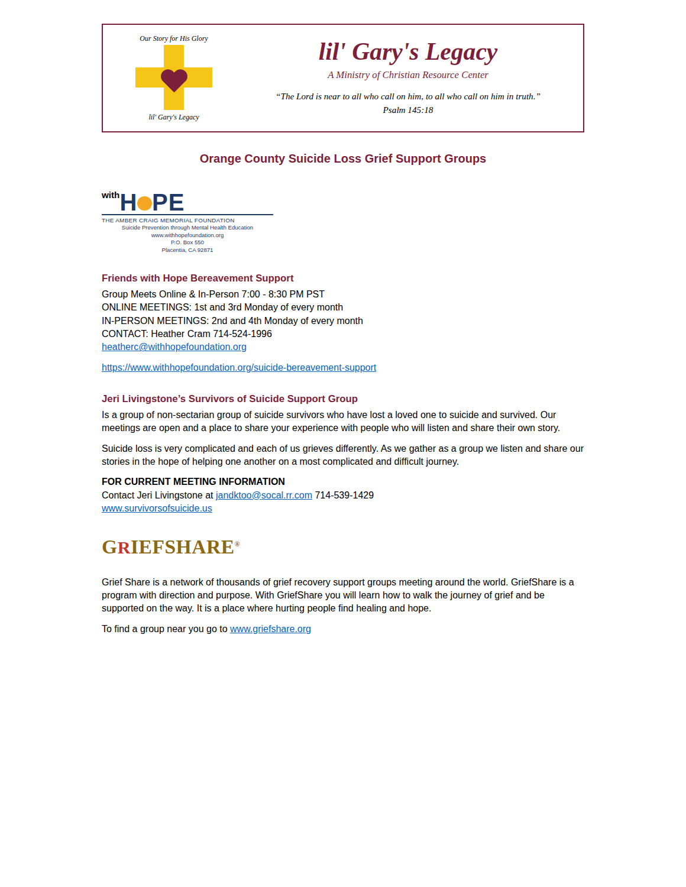Our Story for His Glory
lil' Gary's Legacy
lil' Gary's Legacy
A Ministry of Christian Resource Center
“The Lord is near to all who call on him, to all who call on him in truth.”
Psalm 145:18
Orange County Suicide Loss Grief Support Groups
with H PE
THE AMBER CRAIG MEMORIAL FOUNDATION
Suicide Prevention through Mental Health Education
www.withhopefoundation.org
P.O. Box 550
Placentia, CA 92871
Friends with Hope Bereavement Support
Group Meets Online & In-Person 7:00 - 8:30 PM PST
ONLINE MEETINGS: 1st and 3rd Monday of every month
IN-PERSON MEETINGS: 2nd and 4th Monday of every month
CONTACT: Heather Cram 714-524-1996
heatherc@withhopefoundation.org
https://www.withhopefoundation.org/suicide-bereavement-support
Jeri Livingstone’s Survivors of Suicide Support Group
Is a group of non-sectarian group of suicide survivors who have lost a loved one to suicide and survived. Our meetings are open and a place to share your experience with people who will listen and share their own story.
Suicide loss is very complicated and each of us grieves differently. As we gather as a group we listen and share our stories in the hope of helping one another on a most complicated and difficult journey.
FOR CURRENT MEETING INFORMATION
Contact Jeri Livingstone at jandktoo@socal.rr.com 714-539-1429
www.survivorsofsuicide.us
GRIEFSHARE®
Grief Share is a network of thousands of grief recovery support groups meeting around the world. GriefShare is a program with direction and purpose. With GriefShare you will learn how to walk the journey of grief and be supported on the way. It is a place where hurting people find healing and hope.
To find a group near you go to www.griefshare.org